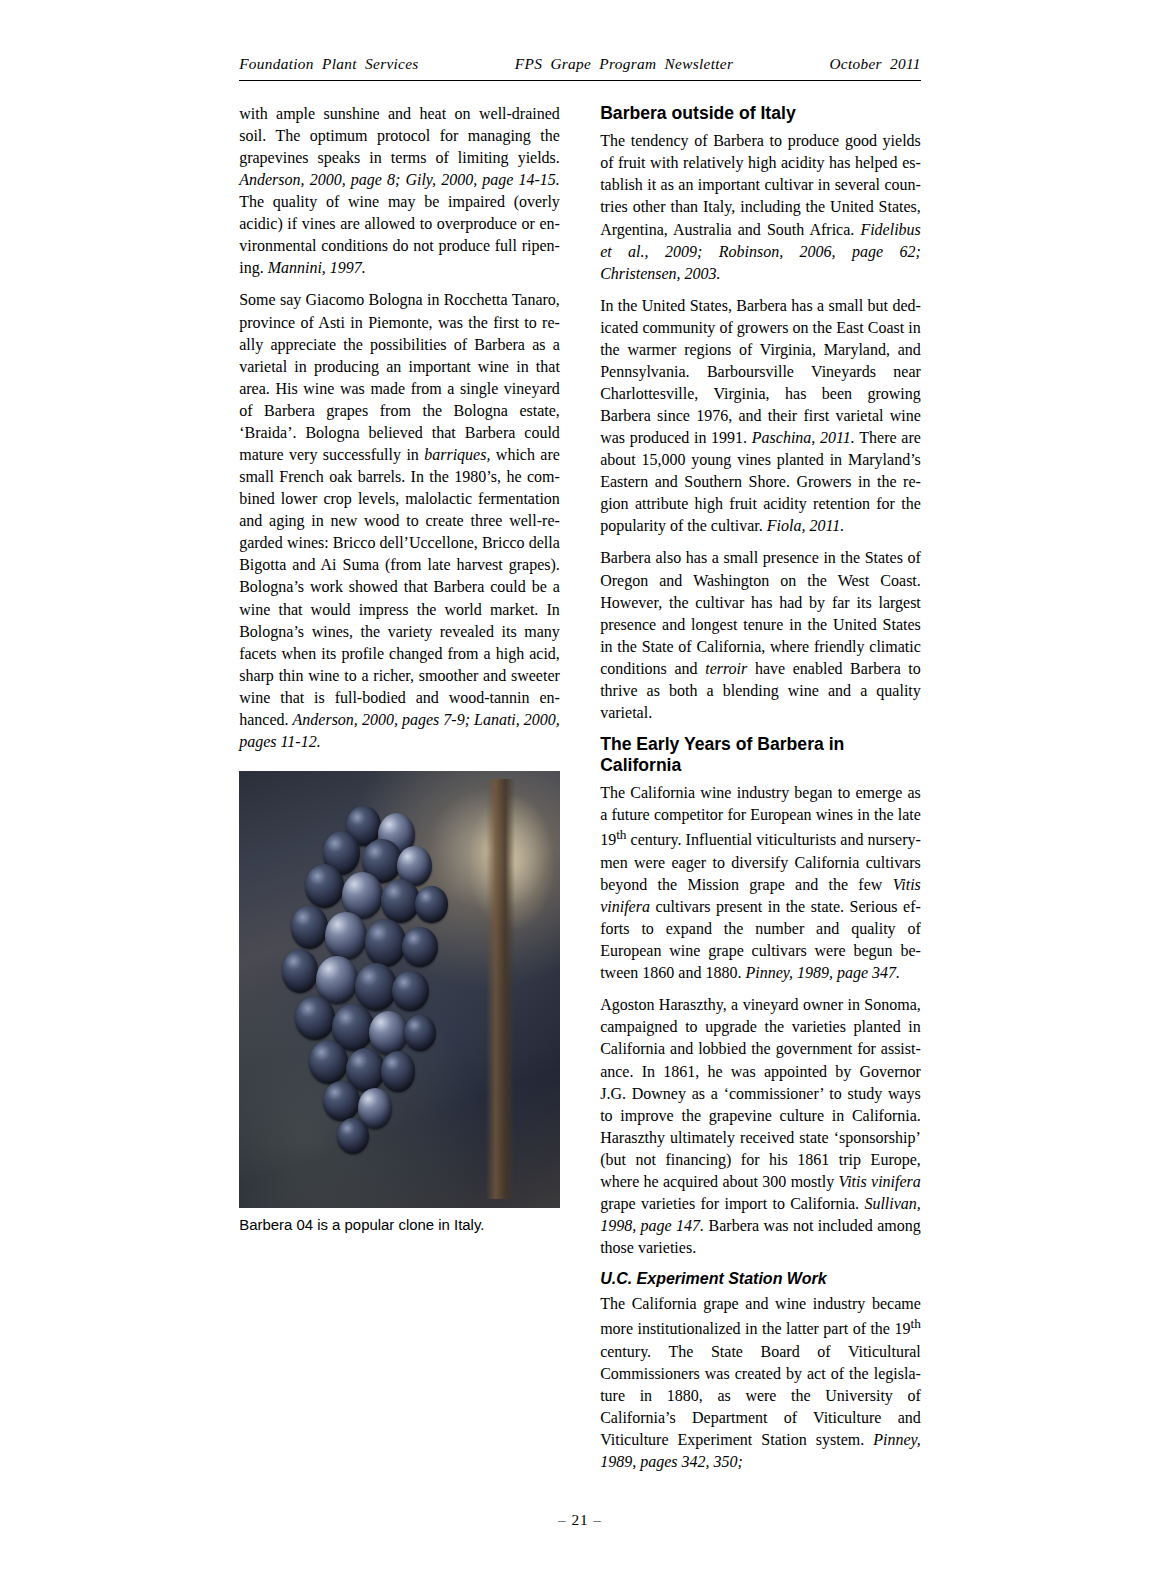Foundation Plant Services FPS Grape Program Newsletter October 2011
with ample sunshine and heat on well-drained soil. The optimum protocol for managing the grapevines speaks in terms of limiting yields. Anderson, 2000, page 8; Gily, 2000, page 14-15. The quality of wine may be impaired (overly acidic) if vines are allowed to overproduce or environmental conditions do not produce full ripening. Mannini, 1997.
Some say Giacomo Bologna in Rocchetta Tanaro, province of Asti in Piemonte, was the first to really appreciate the possibilities of Barbera as a varietal in producing an important wine in that area. His wine was made from a single vineyard of Barbera grapes from the Bologna estate, ‘Braida’. Bologna believed that Barbera could mature very successfully in barriques, which are small French oak barrels. In the 1980’s, he combined lower crop levels, malolactic fermentation and aging in new wood to create three well-regarded wines: Bricco dell’Uccellone, Bricco della Bigotta and Ai Suma (from late harvest grapes). Bologna’s work showed that Barbera could be a wine that would impress the world market. In Bologna’s wines, the variety revealed its many facets when its profile changed from a high acid, sharp thin wine to a richer, smoother and sweeter wine that is full-bodied and wood-tannin enhanced. Anderson, 2000, pages 7-9; Lanati, 2000, pages 11-12.
Barbera 04 is a popular clone in Italy.
Barbera outside of Italy
The tendency of Barbera to produce good yields of fruit with relatively high acidity has helped establish it as an important cultivar in several countries other than Italy, including the United States, Argentina, Australia and South Africa. Fidelibus et al., 2009; Robinson, 2006, page 62; Christensen, 2003.
In the United States, Barbera has a small but dedicated community of growers on the East Coast in the warmer regions of Virginia, Maryland, and Pennsylvania. Barboursville Vineyards near Charlottesville, Virginia, has been growing Barbera since 1976, and their first varietal wine was produced in 1991. Paschina, 2011. There are about 15,000 young vines planted in Maryland’s Eastern and Southern Shore. Growers in the region attribute high fruit acidity retention for the popularity of the cultivar. Fiola, 2011.
Barbera also has a small presence in the States of Oregon and Washington on the West Coast. However, the cultivar has had by far its largest presence and longest tenure in the United States in the State of California, where friendly climatic conditions and terroir have enabled Barbera to thrive as both a blending wine and a quality varietal.
The Early Years of Barbera in California
The California wine industry began to emerge as a future competitor for European wines in the late 19th century. Influential viticulturists and nurserymen were eager to diversify California cultivars beyond the Mission grape and the few Vitis vinifera cultivars present in the state. Serious efforts to expand the number and quality of European wine grape cultivars were begun between 1860 and 1880. Pinney, 1989, page 347.
Agoston Haraszthy, a vineyard owner in Sonoma, campaigned to upgrade the varieties planted in California and lobbied the government for assistance. In 1861, he was appointed by Governor J.G. Downey as a ‘commissioner’ to study ways to improve the grapevine culture in California. Haraszthy ultimately received state ‘sponsorship’ (but not financing) for his 1861 trip Europe, where he acquired about 300 mostly Vitis vinifera grape varieties for import to California. Sullivan, 1998, page 147. Barbera was not included among those varieties.
U.C. Experiment Station Work
The California grape and wine industry became more institutionalized in the latter part of the 19th century. The State Board of Viticultural Commissioners was created by act of the legislature in 1880, as were the University of California’s Department of Viticulture and Viticulture Experiment Station system. Pinney, 1989, pages 342, 350;
– 21 –